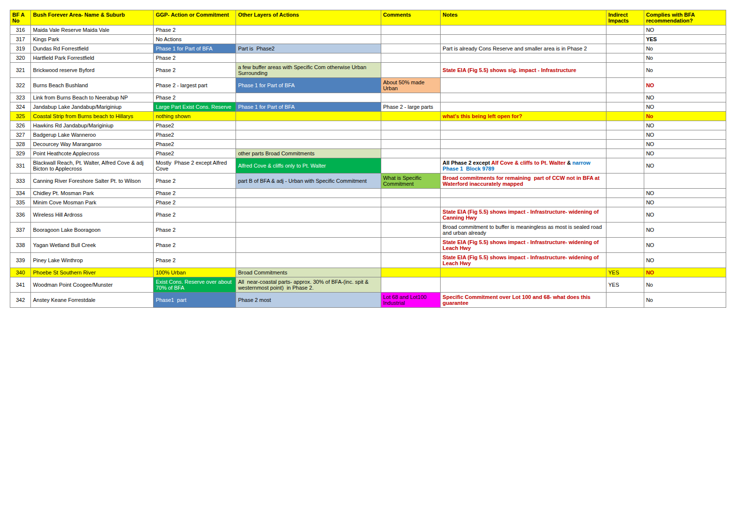| BF A No | Bush Forever Area- Name & Suburb | GGP- Action or Commitment | Other Layers of Actions | Comments | Notes | Indirect Impacts | Complies with BFA recommendation? |
| --- | --- | --- | --- | --- | --- | --- | --- |
| 316 | Maida Vale Reserve Maida Vale | Phase 2 | | | | | NO |
| 317 | Kings Park | No Actions | | | | | YES |
| 319 | Dundas Rd Forrestfield | Phase 1 for Part of BFA | Part is Phase2 | | Part is already Cons Reserve and smaller area is in Phase 2 | | No |
| 320 | Hartfield Park Forrestfield | Phase 2 | | | | | No |
| 321 | Brickwood reserve Byford | Phase 2 | a few buffer areas with Specific Com otherwise Urban Surrounding | | State EIA (Fig 5.5) shows sig. impact - Infrastructure | | No |
| 322 | Burns Beach Bushland | Phase 2 - largest part | Phase 1 for Part of BFA | About 50% made Urban | | | NO |
| 323 | Link from Burns Beach to Neerabup NP | Phase 2 | | | | | NO |
| 324 | Jandabup Lake Jandabup/Mariginiup | Large Part Exist Cons. Reserve | Phase 1 for Part of BFA | Phase 2 - large parts | | | NO |
| 325 | Coastal Strip from Burns beach to Hillarys | nothing shown | | | what's this being left open for? | | No |
| 326 | Hawkins Rd Jandabup/Mariginiup | Phase2 | | | | | NO |
| 327 | Badgerup Lake Wanneroo | Phase2 | | | | | NO |
| 328 | Decourcey Way Marangaroo | Phase2 | | | | | NO |
| 329 | Point Heathcote Applecross | Phase2 | other parts Broad Commitments | | | | NO |
| 331 | Blackwall Reach, Pt. Walter, Alfred Cove & adj Bicton to Applecross | Mostly Phase 2 except Alfred Cove | Alfred Cove & cliffs only to Pt. Walter | | All Phase 2 except Alf Cove & cliffs to Pt. Walter & narrow Phase 1 Block 9789 | | NO |
| 333 | Canning River Foreshore Salter Pt. to Wilson | Phase 2 | part B of BFA & adj - Urban with Specific Commitment | What is Specific Commitment | Broad commitments for remaining part of CCW not in BFA at Waterford inaccurately mapped | | |
| 334 | Chidley Pt. Mosman Park | Phase 2 | | | | | NO |
| 335 | Minim Cove Mosman Park | Phase 2 | | | | | NO |
| 336 | Wireless Hill Ardross | Phase 2 | | | State EIA (Fig 5.5) shows impact - Infrastructure- widening of Canning Hwy | | NO |
| 337 | Booragoon Lake Booragoon | Phase 2 | | | Broad commitment to buffer is meaningless as most is sealed road and urban already | | NO |
| 338 | Yagan Wetland Bull Creek | Phase 2 | | | State EIA (Fig 5.5) shows impact - Infrastructure- widening of Leach Hwy | | NO |
| 339 | Piney Lake Winthrop | Phase 2 | | | State EIA (Fig 5.5) shows impact - Infrastructure- widening of Leach Hwy | | NO |
| 340 | Phoebe St Southern River | 100% Urban | Broad Commitments | | | YES | NO |
| 341 | Woodman Point Coogee/Munster | Exist Cons. Reserve over about 70% of BFA | All near-coastal parts- approx. 30% of BFA-(inc. spit & westernmost point) in Phase 2. | | | YES | No |
| 342 | Anstey Keane Forrestdale | Phase1 part | Phase 2 most | Lot 68 and Lot100 Industrial | Specific Commitment over Lot 100 and 68- what does this guarantee | | No |